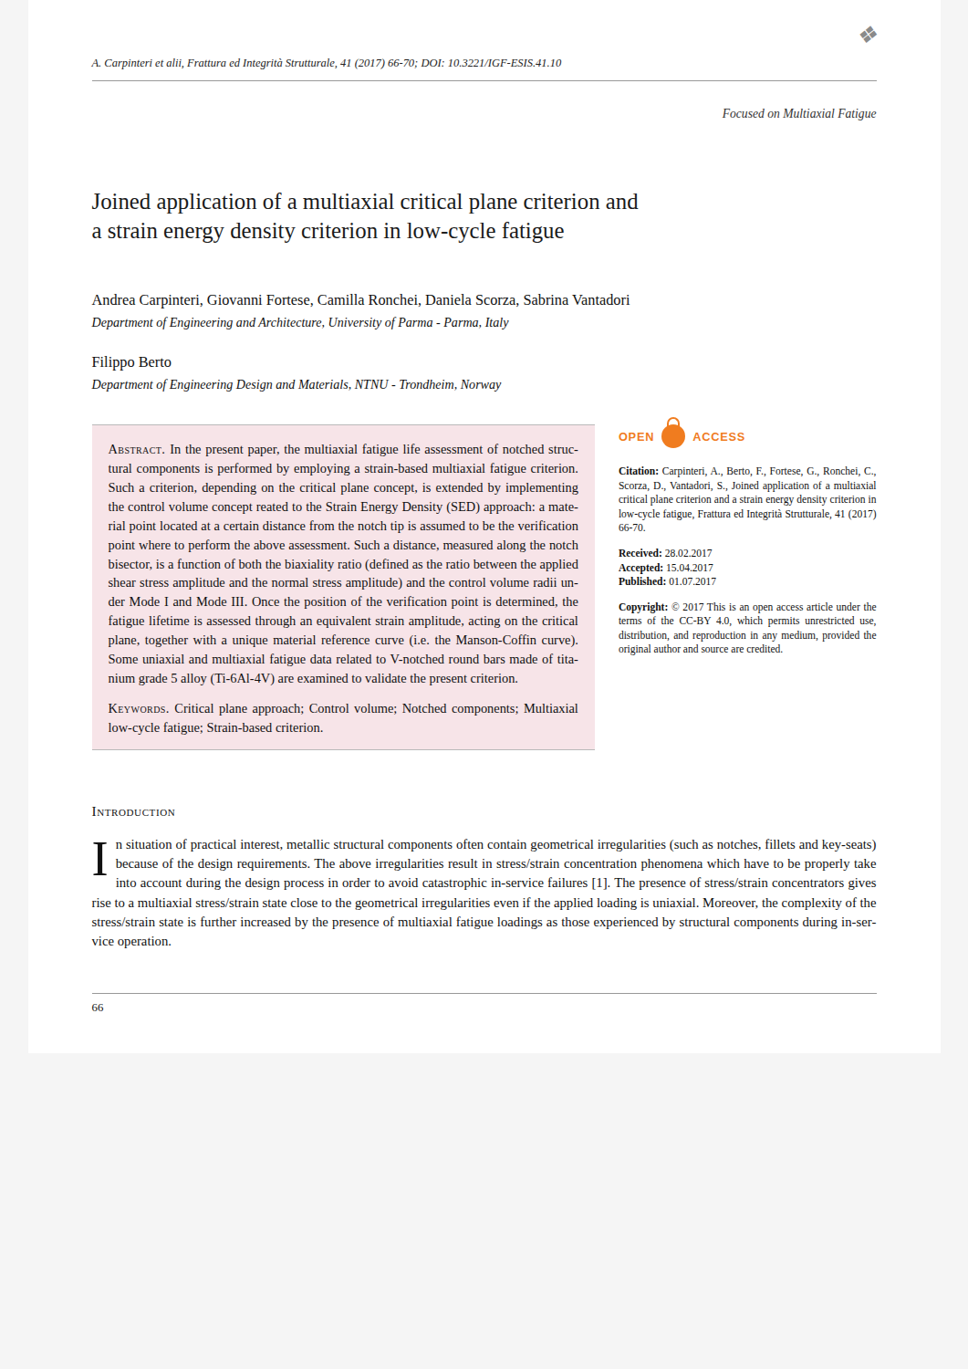❖ A. Carpinteri et alii, Frattura ed Integrità Strutturale, 41 (2017) 66-70; DOI: 10.3221/IGF-ESIS.41.10
Focused on Multiaxial Fatigue
Joined application of a multiaxial critical plane criterion and
a strain energy density criterion in low-cycle fatigue
Andrea Carpinteri, Giovanni Fortese, Camilla Ronchei, Daniela Scorza, Sabrina Vantadori
Department of Engineering and Architecture, University of Parma - Parma, Italy
Filippo Berto
Department of Engineering Design and Materials, NTNU - Trondheim, Norway
Abstract. In the present paper, the multiaxial fatigue life assessment of notched structural components is performed by employing a strain-based multiaxial fatigue criterion. Such a criterion, depending on the critical plane concept, is extended by implementing the control volume concept reated to the Strain Energy Density (SED) approach: a material point located at a certain distance from the notch tip is assumed to be the verification point where to perform the above assessment. Such a distance, measured along the notch bisector, is a function of both the biaxiality ratio (defined as the ratio between the applied shear stress amplitude and the normal stress amplitude) and the control volume radii under Mode I and Mode III. Once the position of the verification point is determined, the fatigue lifetime is assessed through an equivalent strain amplitude, acting on the critical plane, together with a unique material reference curve (i.e. the Manson-Coffin curve). Some uniaxial and multiaxial fatigue data related to V-notched round bars made of titanium grade 5 alloy (Ti-6Al-4V) are examined to validate the present criterion.
Keywords. Critical plane approach; Control volume; Notched components; Multiaxial low-cycle fatigue; Strain-based criterion.
OPEN ACCESS
Citation: Carpinteri, A., Berto, F., Fortese, G., Ronchei, C., Scorza, D., Vantadori, S., Joined application of a multiaxial critical plane criterion and a strain energy density criterion in low-cycle fatigue, Frattura ed Integrità Strutturale, 41 (2017) 66-70.
Received: 28.02.2017
Accepted: 15.04.2017
Published: 01.07.2017
Copyright: © 2017 This is an open access article under the terms of the CC-BY 4.0, which permits unrestricted use, distribution, and reproduction in any medium, provided the original author and source are credited.
Introduction
In situation of practical interest, metallic structural components often contain geometrical irregularities (such as notches, fillets and key-seats) because of the design requirements. The above irregularities result in stress/strain concentration phenomena which have to be properly take into account during the design process in order to avoid catastrophic in-service failures [1]. The presence of stress/strain concentrators gives rise to a multiaxial stress/strain state close to the geometrical irregularities even if the applied loading is uniaxial. Moreover, the complexity of the stress/strain state is further increased by the presence of multiaxial fatigue loadings as those experienced by structural components during in-service operation.
66